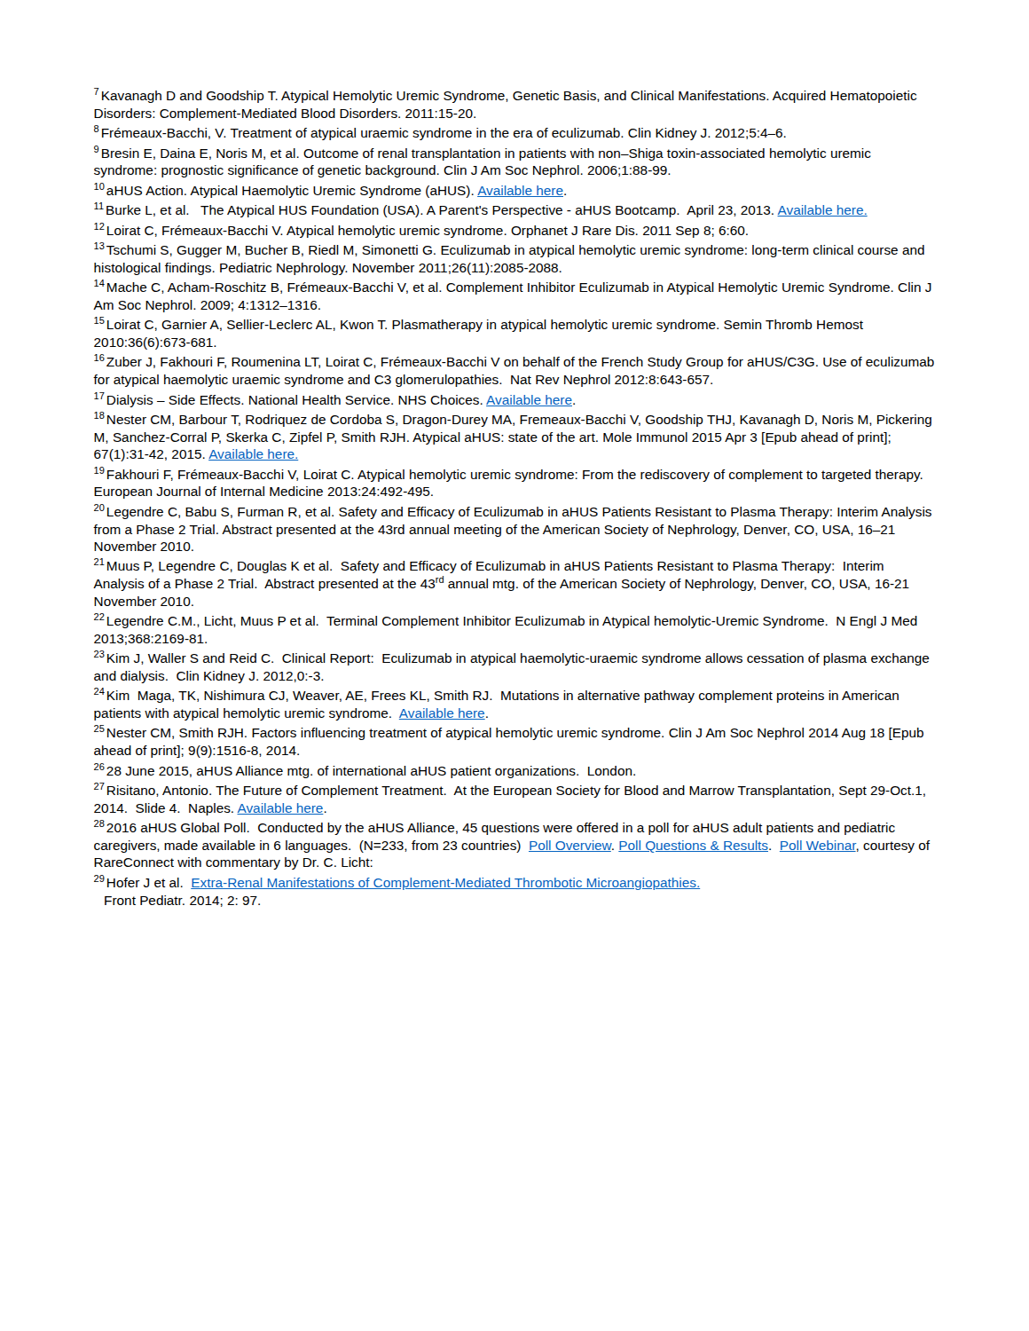Kavanagh D and Goodship T. Atypical Hemolytic Uremic Syndrome, Genetic Basis, and Clinical Manifestations. Acquired Hematopoietic Disorders: Complement-Mediated Blood Disorders. 2011:15-20.
Frémeaux-Bacchi, V. Treatment of atypical uraemic syndrome in the era of eculizumab. Clin Kidney J. 2012;5:4–6.
Bresin E, Daina E, Noris M, et al. Outcome of renal transplantation in patients with non–Shiga toxin-associated hemolytic uremic syndrome: prognostic significance of genetic background. Clin J Am Soc Nephrol. 2006;1:88-99.
aHUS Action. Atypical Haemolytic Uremic Syndrome (aHUS). Available here.
Burke L, et al. The Atypical HUS Foundation (USA). A Parent's Perspective - aHUS Bootcamp. April 23, 2013. Available here.
Loirat C, Frémeaux-Bacchi V. Atypical hemolytic uremic syndrome. Orphanet J Rare Dis. 2011 Sep 8; 6:60.
Tschumi S, Gugger M, Bucher B, Riedl M, Simonetti G. Eculizumab in atypical hemolytic uremic syndrome: long-term clinical course and histological findings. Pediatric Nephrology. November 2011;26(11):2085-2088.
Mache C, Acham-Roschitz B, Frémeaux-Bacchi V, et al. Complement Inhibitor Eculizumab in Atypical Hemolytic Uremic Syndrome. Clin J Am Soc Nephrol. 2009; 4:1312–1316.
Loirat C, Garnier A, Sellier-Leclerc AL, Kwon T. Plasmatherapy in atypical hemolytic uremic syndrome. Semin Thromb Hemost 2010:36(6):673-681.
Zuber J, Fakhouri F, Roumenina LT, Loirat C, Frémeaux-Bacchi V on behalf of the French Study Group for aHUS/C3G. Use of eculizumab for atypical haemolytic uraemic syndrome and C3 glomerulopathies. Nat Rev Nephrol 2012:8:643-657.
Dialysis – Side Effects. National Health Service. NHS Choices. Available here.
Nester CM, Barbour T, Rodriquez de Cordoba S, Dragon-Durey MA, Fremeaux-Bacchi V, Goodship THJ, Kavanagh D, Noris M, Pickering M, Sanchez-Corral P, Skerka C, Zipfel P, Smith RJH. Atypical aHUS: state of the art. Mole Immunol 2015 Apr 3 [Epub ahead of print]; 67(1):31-42, 2015. Available here.
Fakhouri F, Frémeaux-Bacchi V, Loirat C. Atypical hemolytic uremic syndrome: From the rediscovery of complement to targeted therapy. European Journal of Internal Medicine 2013:24:492-495.
Legendre C, Babu S, Furman R, et al. Safety and Efficacy of Eculizumab in aHUS Patients Resistant to Plasma Therapy: Interim Analysis from a Phase 2 Trial. Abstract presented at the 43rd annual meeting of the American Society of Nephrology, Denver, CO, USA, 16–21 November 2010.
Muus P, Legendre C, Douglas K et al. Safety and Efficacy of Eculizumab in aHUS Patients Resistant to Plasma Therapy: Interim Analysis of a Phase 2 Trial. Abstract presented at the 43rd annual mtg. of the American Society of Nephrology, Denver, CO, USA, 16-21 November 2010.
Legendre C.M., Licht, Muus P et al. Terminal Complement Inhibitor Eculizumab in Atypical hemolytic-Uremic Syndrome. N Engl J Med 2013;368:2169-81.
Kim J, Waller S and Reid C. Clinical Report: Eculizumab in atypical haemolytic-uraemic syndrome allows cessation of plasma exchange and dialysis. Clin Kidney J. 2012,0:-3.
Kim Maga, TK, Nishimura CJ, Weaver, AE, Frees KL, Smith RJ. Mutations in alternative pathway complement proteins in American patients with atypical hemolytic uremic syndrome. Available here.
Nester CM, Smith RJH. Factors influencing treatment of atypical hemolytic uremic syndrome. Clin J Am Soc Nephrol 2014 Aug 18 [Epub ahead of print]; 9(9):1516-8, 2014.
28 June 2015, aHUS Alliance mtg. of international aHUS patient organizations. London.
Risitano, Antonio. The Future of Complement Treatment. At the European Society for Blood and Marrow Transplantation, Sept 29-Oct.1, 2014. Slide 4. Naples. Available here.
2016 aHUS Global Poll. Conducted by the aHUS Alliance, 45 questions were offered in a poll for aHUS adult patients and pediatric caregivers, made available in 6 languages. (N=233, from 23 countries) Poll Overview. Poll Questions & Results. Poll Webinar, courtesy of RareConnect with commentary by Dr. C. Licht:
Hofer J et al. Extra-Renal Manifestations of Complement-Mediated Thrombotic Microangiopathies. Front Pediatr. 2014; 2: 97.